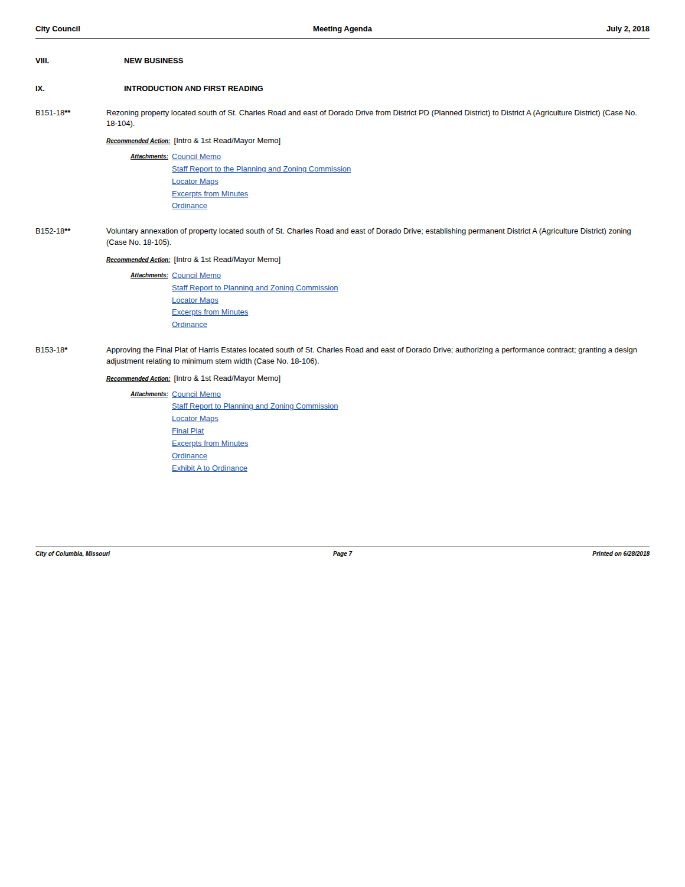City Council
Meeting Agenda
July 2, 2018
VIII.
NEW BUSINESS
IX.
INTRODUCTION AND FIRST READING
B151-18**
Rezoning property located south of St. Charles Road and east of Dorado Drive from District PD (Planned District) to District A (Agriculture District) (Case No. 18-104).
Recommended Action: [Intro & 1st Read/Mayor Memo]
Attachments:
Council Memo
Staff Report to the Planning and Zoning Commission
Locator Maps
Excerpts from Minutes
Ordinance
B152-18**
Voluntary annexation of property located south of St. Charles Road and east of Dorado Drive; establishing permanent District A (Agriculture District) zoning (Case No. 18-105).
Recommended Action: [Intro & 1st Read/Mayor Memo]
Attachments:
Council Memo
Staff Report to Planning and Zoning Commission
Locator Maps
Excerpts from Minutes
Ordinance
B153-18*
Approving the Final Plat of Harris Estates located south of St. Charles Road and east of Dorado Drive; authorizing a performance contract; granting a design adjustment relating to minimum stem width (Case No. 18-106).
Recommended Action: [Intro & 1st Read/Mayor Memo]
Attachments:
Council Memo
Staff Report to Planning and Zoning Commission
Locator Maps
Final Plat
Excerpts from Minutes
Ordinance
Exhibit A to Ordinance
City of Columbia, Missouri
Page 7
Printed on 6/28/2018